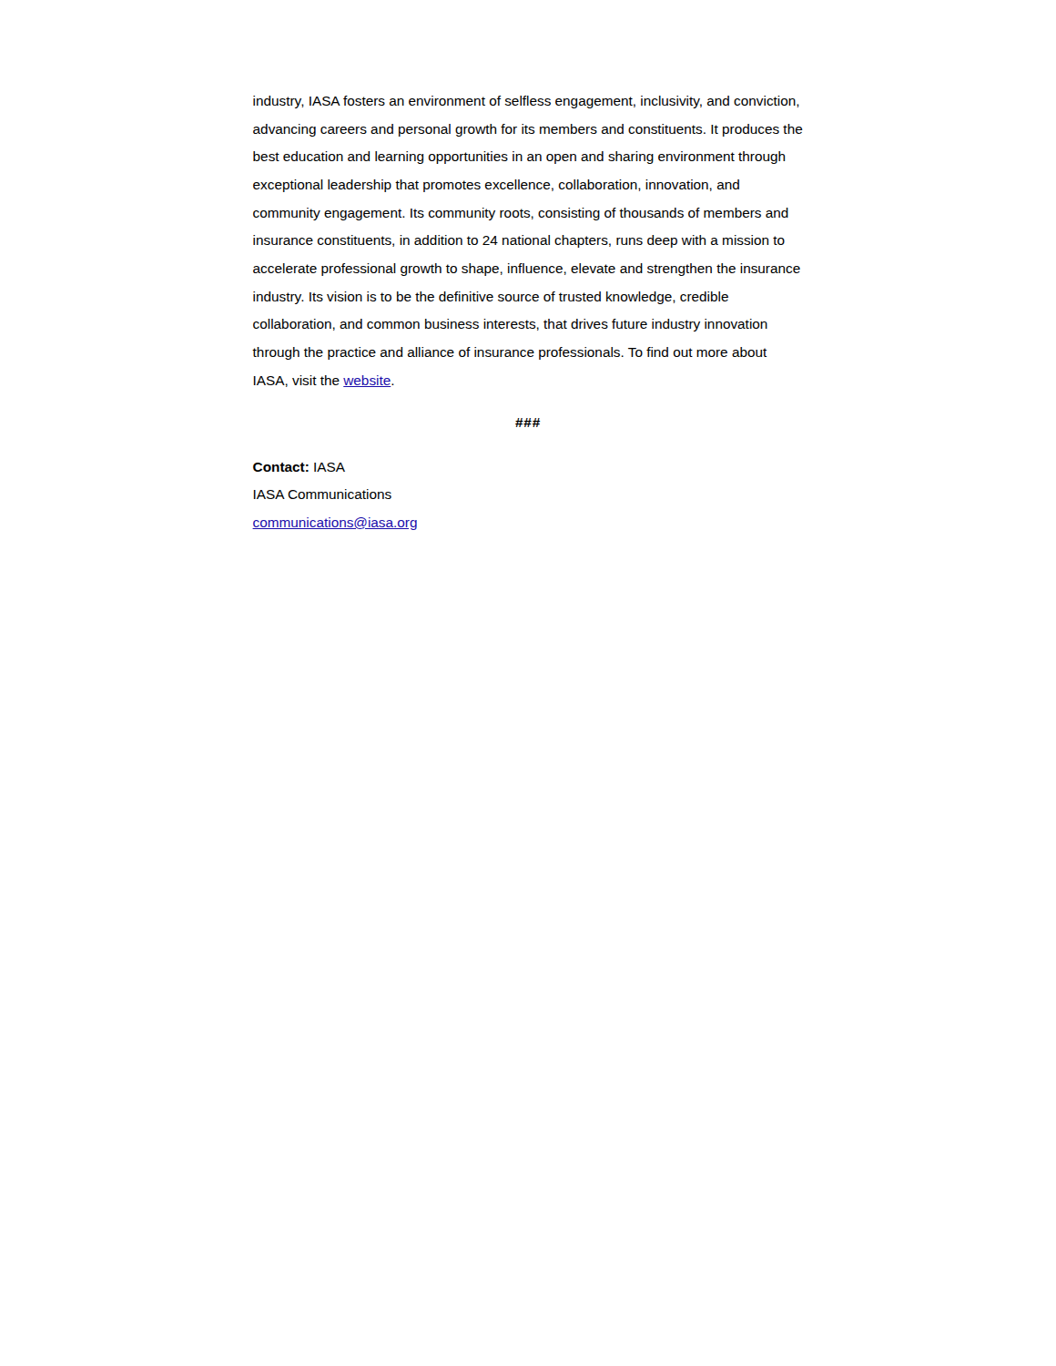industry, IASA fosters an environment of selfless engagement, inclusivity, and conviction, advancing careers and personal growth for its members and constituents. It produces the best education and learning opportunities in an open and sharing environment through exceptional leadership that promotes excellence, collaboration, innovation, and community engagement. Its community roots, consisting of thousands of members and insurance constituents, in addition to 24 national chapters, runs deep with a mission to accelerate professional growth to shape, influence, elevate and strengthen the insurance industry. Its vision is to be the definitive source of trusted knowledge, credible collaboration, and common business interests, that drives future industry innovation through the practice and alliance of insurance professionals. To find out more about IASA, visit the website.
###
Contact: IASA
IASA Communications
communications@iasa.org